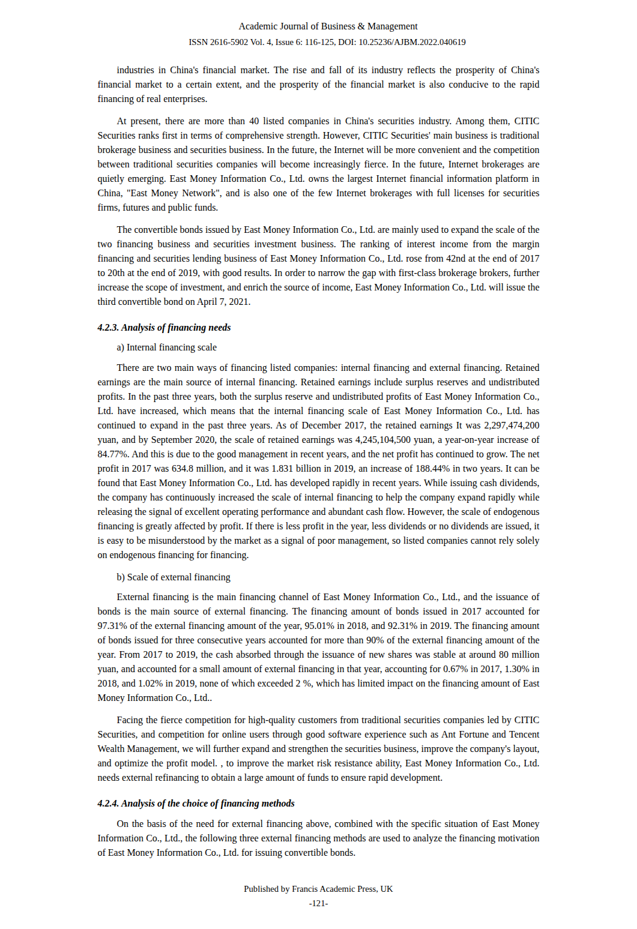Academic Journal of Business & Management
ISSN 2616-5902 Vol. 4, Issue 6: 116-125, DOI: 10.25236/AJBM.2022.040619
industries in China's financial market. The rise and fall of its industry reflects the prosperity of China's financial market to a certain extent, and the prosperity of the financial market is also conducive to the rapid financing of real enterprises.
At present, there are more than 40 listed companies in China's securities industry. Among them, CITIC Securities ranks first in terms of comprehensive strength. However, CITIC Securities' main business is traditional brokerage business and securities business. In the future, the Internet will be more convenient and the competition between traditional securities companies will become increasingly fierce. In the future, Internet brokerages are quietly emerging. East Money Information Co., Ltd. owns the largest Internet financial information platform in China, "East Money Network", and is also one of the few Internet brokerages with full licenses for securities firms, futures and public funds.
The convertible bonds issued by East Money Information Co., Ltd. are mainly used to expand the scale of the two financing business and securities investment business. The ranking of interest income from the margin financing and securities lending business of East Money Information Co., Ltd. rose from 42nd at the end of 2017 to 20th at the end of 2019, with good results. In order to narrow the gap with first-class brokerage brokers, further increase the scope of investment, and enrich the source of income, East Money Information Co., Ltd. will issue the third convertible bond on April 7, 2021.
4.2.3. Analysis of financing needs
a) Internal financing scale
There are two main ways of financing listed companies: internal financing and external financing. Retained earnings are the main source of internal financing. Retained earnings include surplus reserves and undistributed profits. In the past three years, both the surplus reserve and undistributed profits of East Money Information Co., Ltd. have increased, which means that the internal financing scale of East Money Information Co., Ltd. has continued to expand in the past three years. As of December 2017, the retained earnings It was 2,297,474,200 yuan, and by September 2020, the scale of retained earnings was 4,245,104,500 yuan, a year-on-year increase of 84.77%. And this is due to the good management in recent years, and the net profit has continued to grow. The net profit in 2017 was 634.8 million, and it was 1.831 billion in 2019, an increase of 188.44% in two years. It can be found that East Money Information Co., Ltd. has developed rapidly in recent years. While issuing cash dividends, the company has continuously increased the scale of internal financing to help the company expand rapidly while releasing the signal of excellent operating performance and abundant cash flow. However, the scale of endogenous financing is greatly affected by profit. If there is less profit in the year, less dividends or no dividends are issued, it is easy to be misunderstood by the market as a signal of poor management, so listed companies cannot rely solely on endogenous financing for financing.
b) Scale of external financing
External financing is the main financing channel of East Money Information Co., Ltd., and the issuance of bonds is the main source of external financing. The financing amount of bonds issued in 2017 accounted for 97.31% of the external financing amount of the year, 95.01% in 2018, and 92.31% in 2019. The financing amount of bonds issued for three consecutive years accounted for more than 90% of the external financing amount of the year. From 2017 to 2019, the cash absorbed through the issuance of new shares was stable at around 80 million yuan, and accounted for a small amount of external financing in that year, accounting for 0.67% in 2017, 1.30% in 2018, and 1.02% in 2019, none of which exceeded 2 %, which has limited impact on the financing amount of East Money Information Co., Ltd..
Facing the fierce competition for high-quality customers from traditional securities companies led by CITIC Securities, and competition for online users through good software experience such as Ant Fortune and Tencent Wealth Management, we will further expand and strengthen the securities business, improve the company's layout, and optimize the profit model. , to improve the market risk resistance ability, East Money Information Co., Ltd. needs external refinancing to obtain a large amount of funds to ensure rapid development.
4.2.4. Analysis of the choice of financing methods
On the basis of the need for external financing above, combined with the specific situation of East Money Information Co., Ltd., the following three external financing methods are used to analyze the financing motivation of East Money Information Co., Ltd. for issuing convertible bonds.
Published by Francis Academic Press, UK
-121-